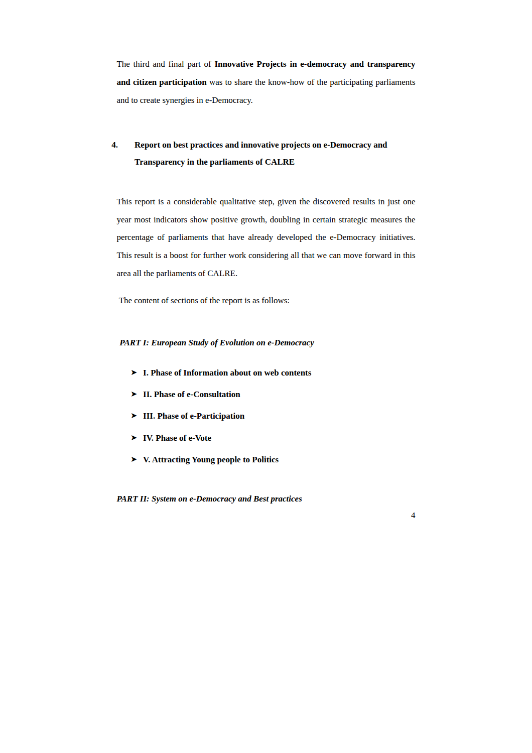The third and final part of Innovative Projects in e-democracy and transparency and citizen participation was to share the know-how of the participating parliaments and to create synergies in e-Democracy.
4. Report on best practices and innovative projects on e-Democracy and Transparency in the parliaments of CALRE
This report is a considerable qualitative step, given the discovered results in just one year most indicators show positive growth, doubling in certain strategic measures the percentage of parliaments that have already developed the e-Democracy initiatives. This result is a boost for further work considering all that we can move forward in this area all the parliaments of CALRE.
The content of sections of the report is as follows:
PART I: European Study of Evolution on e-Democracy
I. Phase of Information about on web contents
II. Phase of e-Consultation
III. Phase of e-Participation
IV. Phase of e-Vote
V. Attracting Young people to Politics
PART II: System on e-Democracy and Best practices
4